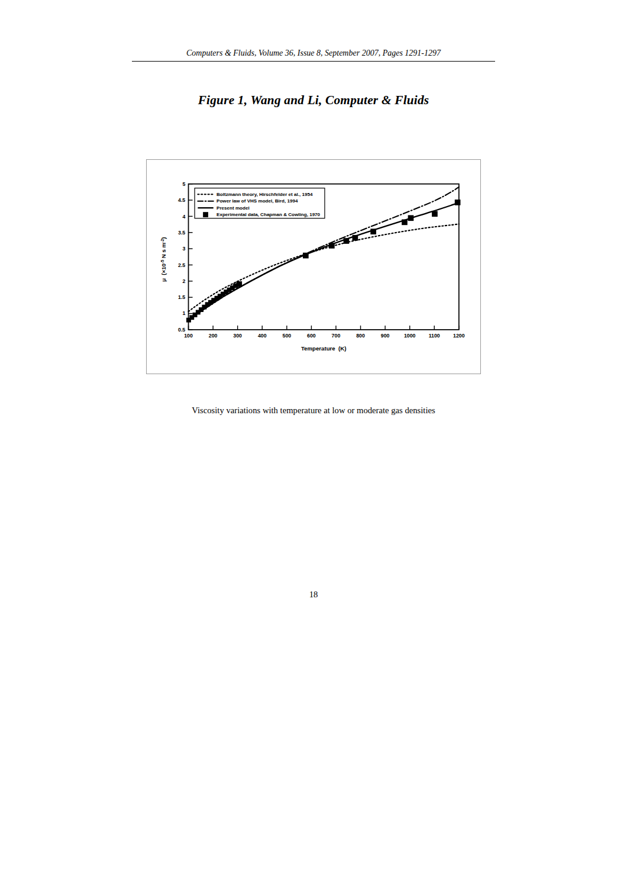Computers & Fluids, Volume 36, Issue 8, September 2007, Pages 1291-1297
Figure 1, Wang and Li, Computer & Fluids
5 4.5 4 3.5 3 2.5 2 1.5 1 0.5 100 200 300 400 500 600 700 800 900 1000 1100 1200 Temperature (K) μ (×10-5 N s m-2) Boltzmann theory, Hirschfelder et al., 1954 Power law of VHS model, Bird, 1994 Present model Experimental data, Chapman & Cowling, 1970
Viscosity variations with temperature at low or moderate gas densities
18